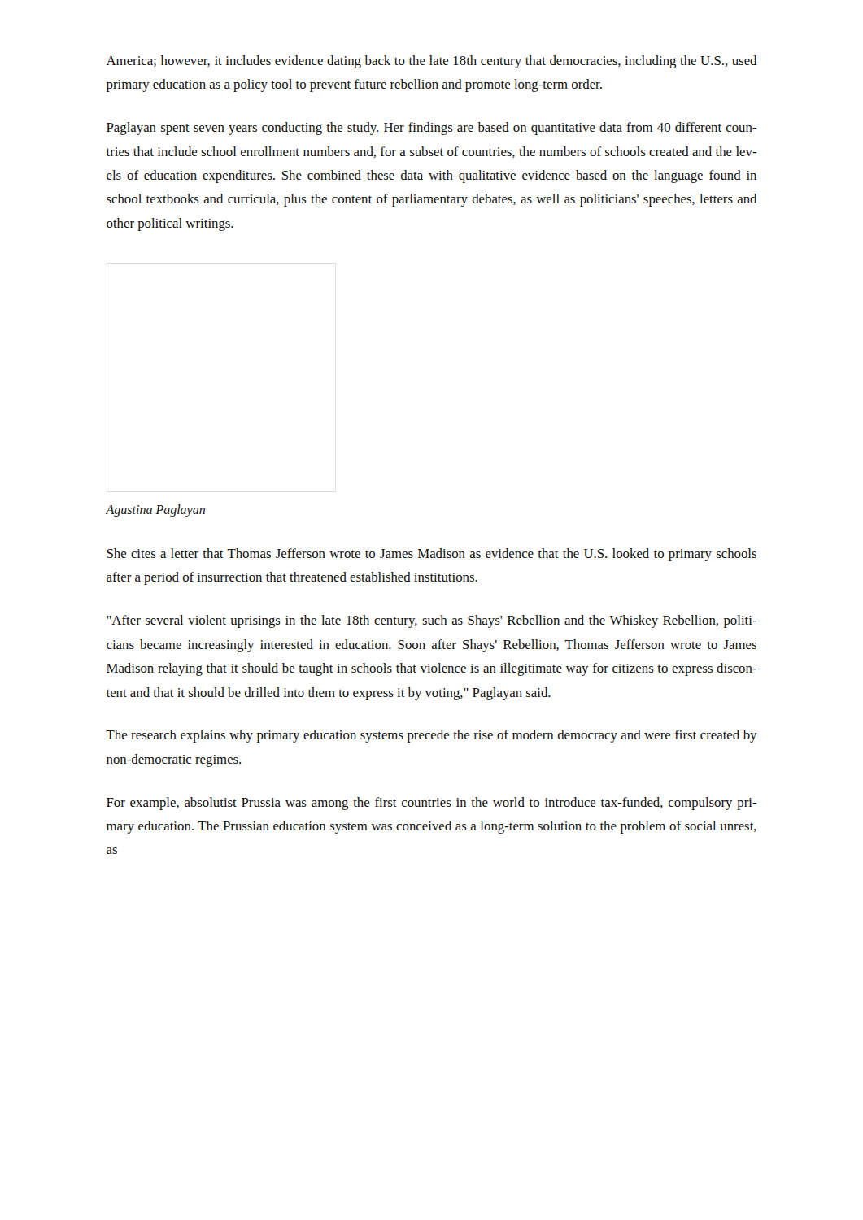America; however, it includes evidence dating back to the late 18th century that democracies, including the U.S., used primary education as a policy tool to prevent future rebellion and promote long-term order.
Paglayan spent seven years conducting the study. Her findings are based on quantitative data from 40 different countries that include school enrollment numbers and, for a subset of countries, the numbers of schools created and the levels of education expenditures. She combined these data with qualitative evidence based on the language found in school textbooks and curricula, plus the content of parliamentary debates, as well as politicians' speeches, letters and other political writings.
Agustina Paglayan
She cites a letter that Thomas Jefferson wrote to James Madison as evidence that the U.S. looked to primary schools after a period of insurrection that threatened established institutions.
"After several violent uprisings in the late 18th century, such as Shays' Rebellion and the Whiskey Rebellion, politicians became increasingly interested in education. Soon after Shays' Rebellion, Thomas Jefferson wrote to James Madison relaying that it should be taught in schools that violence is an illegitimate way for citizens to express discontent and that it should be drilled into them to express it by voting," Paglayan said.
The research explains why primary education systems precede the rise of modern democracy and were first created by non-democratic regimes.
For example, absolutist Prussia was among the first countries in the world to introduce tax-funded, compulsory primary education. The Prussian education system was conceived as a long-term solution to the problem of social unrest, as